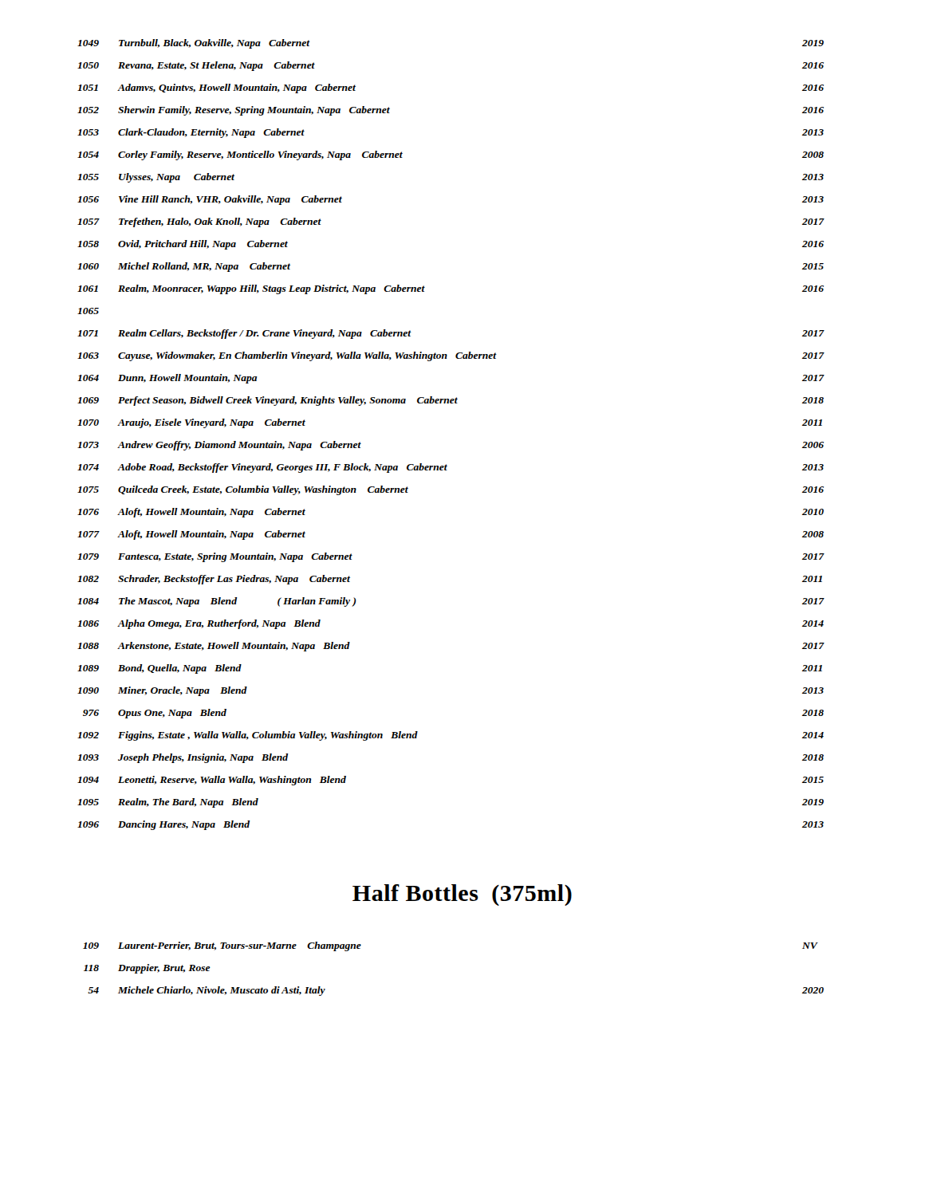| 1049 | Turnbull, Black, Oakville, Napa Cabernet | 2019 |
| 1050 | Revana, Estate, St Helena, Napa Cabernet | 2016 |
| 1051 | Adamvs, Quintvs, Howell Mountain, Napa Cabernet | 2016 |
| 1052 | Sherwin Family, Reserve, Spring Mountain, Napa Cabernet | 2016 |
| 1053 | Clark-Claudon, Eternity, Napa Cabernet | 2013 |
| 1054 | Corley Family, Reserve, Monticello Vineyards, Napa Cabernet | 2008 |
| 1055 | Ulysses, Napa Cabernet | 2013 |
| 1056 | Vine Hill Ranch, VHR, Oakville, Napa Cabernet | 2013 |
| 1057 | Trefethen, Halo, Oak Knoll, Napa Cabernet | 2017 |
| 1058 | Ovid, Pritchard Hill, Napa Cabernet | 2016 |
| 1060 | Michel Rolland, MR, Napa Cabernet | 2015 |
| 1061 | Realm, Moonracer, Wappo Hill, Stags Leap District, Napa Cabernet | 2016 |
| 1065 | | |
| 1071 | Realm Cellars, Beckstoffer / Dr. Crane Vineyard, Napa Cabernet | 2017 |
| 1063 | Cayuse, Widowmaker, En Chamberlin Vineyard, Walla Walla, Washington Cabernet | 2017 |
| 1064 | Dunn, Howell Mountain, Napa | 2017 |
| 1069 | Perfect Season, Bidwell Creek Vineyard, Knights Valley, Sonoma Cabernet | 2018 |
| 1070 | Araujo, Eisele Vineyard, Napa Cabernet | 2011 |
| 1073 | Andrew Geoffry, Diamond Mountain, Napa Cabernet | 2006 |
| 1074 | Adobe Road, Beckstoffer Vineyard, Georges III, F Block, Napa Cabernet | 2013 |
| 1075 | Quilceda Creek, Estate, Columbia Valley, Washington Cabernet | 2016 |
| 1076 | Aloft, Howell Mountain, Napa Cabernet | 2010 |
| 1077 | Aloft, Howell Mountain, Napa Cabernet | 2008 |
| 1079 | Fantesca, Estate, Spring Mountain, Napa Cabernet | 2017 |
| 1082 | Schrader, Beckstoffer Las Piedras, Napa Cabernet | 2011 |
| 1084 | The Mascot, Napa Blend ( Harlan Family ) | 2017 |
| 1086 | Alpha Omega, Era, Rutherford, Napa Blend | 2014 |
| 1088 | Arkenstone, Estate, Howell Mountain, Napa Blend | 2017 |
| 1089 | Bond, Quella, Napa Blend | 2011 |
| 1090 | Miner, Oracle, Napa Blend | 2013 |
| 976 | Opus One, Napa Blend | 2018 |
| 1092 | Figgins, Estate , Walla Walla, Columbia Valley, Washington Blend | 2014 |
| 1093 | Joseph Phelps, Insignia, Napa Blend | 2018 |
| 1094 | Leonetti, Reserve, Walla Walla, Washington Blend | 2015 |
| 1095 | Realm, The Bard, Napa Blend | 2019 |
| 1096 | Dancing Hares, Napa Blend | 2013 |
Half Bottles (375ml)
| 109 | Laurent-Perrier, Brut, Tours-sur-Marne Champagne | NV |
| 118 | Drappier, Brut, Rose | |
| 54 | Michele Chiarlo, Nivole, Muscato di Asti, Italy | 2020 |